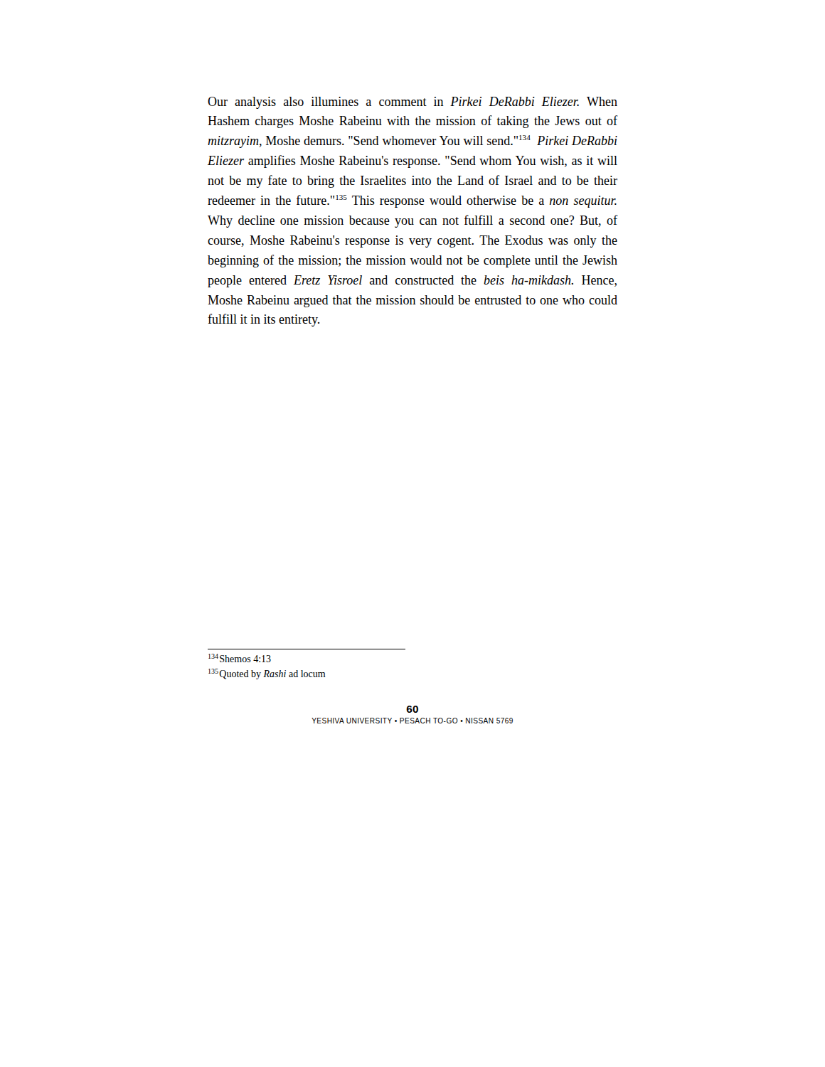Our analysis also illumines a comment in Pirkei DeRabbi Eliezer. When Hashem charges Moshe Rabeinu with the mission of taking the Jews out of mitzrayim, Moshe demurs. "Send whomever You will send."134 Pirkei DeRabbi Eliezer amplifies Moshe Rabeinu's response. "Send whom You wish, as it will not be my fate to bring the Israelites into the Land of Israel and to be their redeemer in the future."135 This response would otherwise be a non sequitur. Why decline one mission because you can not fulfill a second one? But, of course, Moshe Rabeinu's response is very cogent. The Exodus was only the beginning of the mission; the mission would not be complete until the Jewish people entered Eretz Yisroel and constructed the beis ha-mikdash. Hence, Moshe Rabeinu argued that the mission should be entrusted to one who could fulfill it in its entirety.
134Shemos 4:13
135Quoted by Rashi ad locum
60
YESHIVA UNIVERSITY • PESACH TO-GO • NISSAN 5769